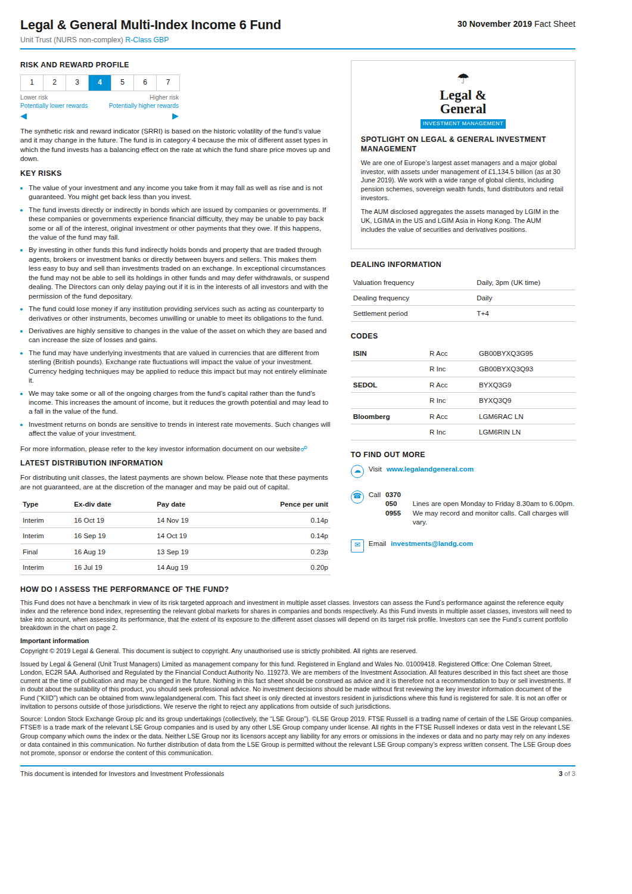Legal & General Multi-Index Income 6 Fund
Unit Trust (NURS non-complex) R-Class GBP
30 November 2019 Fact Sheet
Risk and Reward Profile
1
2
3
4
5
6
7
Lower risk Higher risk
Potentially lower rewards Potentially higher rewards
◀▶
The synthetic risk and reward indicator (SRRI) is based on the historic volatility of the fund’s value and it may change in the future. The fund is in category 4 because the mix of different asset types in which the fund invests has a balancing effect on the rate at which the fund share price moves up and down.
Key Risks
The value of your investment and any income you take from it may fall as well as rise and is not guaranteed. You might get back less than you invest.
The fund invests directly or indirectly in bonds which are issued by companies or governments. If these companies or governments experience financial difficulty, they may be unable to pay back some or all of the interest, original investment or other payments that they owe. If this happens, the value of the fund may fall.
By investing in other funds this fund indirectly holds bonds and property that are traded through agents, brokers or investment banks or directly between buyers and sellers. This makes them less easy to buy and sell than investments traded on an exchange. In exceptional circumstances the fund may not be able to sell its holdings in other funds and may defer withdrawals, or suspend dealing. The Directors can only delay paying out if it is in the interests of all investors and with the permission of the fund depositary.
The fund could lose money if any institution providing services such as acting as counterparty to derivatives or other instruments, becomes unwilling or unable to meet its obligations to the fund.
Derivatives are highly sensitive to changes in the value of the asset on which they are based and can increase the size of losses and gains.
The fund may have underlying investments that are valued in currencies that are different from sterling (British pounds). Exchange rate fluctuations will impact the value of your investment. Currency hedging techniques may be applied to reduce this impact but may not entirely eliminate it.
We may take some or all of the ongoing charges from the fund’s capital rather than the fund’s income. This increases the amount of income, but it reduces the growth potential and may lead to a fall in the value of the fund.
Investment returns on bonds are sensitive to trends in interest rate movements. Such changes will affect the value of your investment.
For more information, please refer to the key investor information document on our website☍
Latest Distribution Information
For distributing unit classes, the latest payments are shown below. Please note that these payments are not guaranteed, are at the discretion of the manager and may be paid out of capital.
| Type | Ex-div date | Pay date | Pence per unit |
| --- | --- | --- | --- |
| Interim | 16 Oct 19 | 14 Nov 19 | 0.14p |
| Interim | 16 Sep 19 | 14 Oct 19 | 0.14p |
| Final | 16 Aug 19 | 13 Sep 19 | 0.23p |
| Interim | 16 Jul 19 | 14 Aug 19 | 0.20p |
☂
Legal &General
INVESTMENT MANAGEMENT
Spotlight on Legal & General Investment Management
We are one of Europe’s largest asset managers and a major global investor, with assets under management of £1,134.5 billion (as at 30 June 2019). We work with a wide range of global clients, including pension schemes, sovereign wealth funds, fund distributors and retail investors.
The AUM disclosed aggregates the assets managed by LGIM in the UK, LGIMA in the US and LGIM Asia in Hong Kong. The AUM includes the value of securities and derivatives positions.
Dealing Information
| Valuation frequency | Daily, 3pm (UK time) |
| Dealing frequency | Daily |
| Settlement period | T+4 |
Codes
| ISIN | R Acc | GB00BYXQ3G95 |
| | R Inc | GB00BYXQ3Q93 |
| SEDOL | R Acc | BYXQ3G9 |
| | R Inc | BYXQ3Q9 |
| Bloomberg | R Acc | LGM6RAC LN |
| | R Inc | LGM6RIN LN |
To Find Out More
☁
Visit www.legalandgeneral.com
☎
Call 0370 050 0955
Lines are open Monday to Friday 8.30am to 6.00pm. We may record and monitor calls. Call charges will vary.
✉
Email investments@landg.com
How do I assess the performance of the fund?
This Fund does not have a benchmark in view of its risk targeted approach and investment in multiple asset classes. Investors can assess the Fund’s performance against the reference equity index and the reference bond index, representing the relevant global markets for shares in companies and bonds respectively. As this Fund invests in multiple asset classes, investors will need to take into account, when assessing its performance, that the extent of its exposure to the different asset classes will depend on its target risk profile. Investors can see the Fund’s current portfolio breakdown in the chart on page 2.
Important information
Copyright © 2019 Legal & General. This document is subject to copyright. Any unauthorised use is strictly prohibited. All rights are reserved.
Issued by Legal & General (Unit Trust Managers) Limited as management company for this fund. Registered in England and Wales No. 01009418. Registered Office: One Coleman Street, London, EC2R 5AA. Authorised and Regulated by the Financial Conduct Authority No. 119273. We are members of the Investment Association. All features described in this fact sheet are those current at the time of publication and may be changed in the future. Nothing in this fact sheet should be construed as advice and it is therefore not a recommendation to buy or sell investments. If in doubt about the suitability of this product, you should seek professional advice. No investment decisions should be made without first reviewing the key investor information document of the Fund (“KIID”) which can be obtained from www.legalandgeneral.com. This fact sheet is only directed at investors resident in jurisdictions where this fund is registered for sale. It is not an offer or invitation to persons outside of those jurisdictions. We reserve the right to reject any applications from outside of such jurisdictions.
Source: London Stock Exchange Group plc and its group undertakings (collectively, the “LSE Group”). ©LSE Group 2019. FTSE Russell is a trading name of certain of the LSE Group companies. FTSE® is a trade mark of the relevant LSE Group companies and is used by any other LSE Group company under license. All rights in the FTSE Russell indexes or data vest in the relevant LSE Group company which owns the index or the data. Neither LSE Group nor its licensors accept any liability for any errors or omissions in the indexes or data and no party may rely on any indexes or data contained in this communication. No further distribution of data from the LSE Group is permitted without the relevant LSE Group company’s express written consent. The LSE Group does not promote, sponsor or endorse the content of this communication.
This document is intended for Investors and Investment Professionals
3 of 3